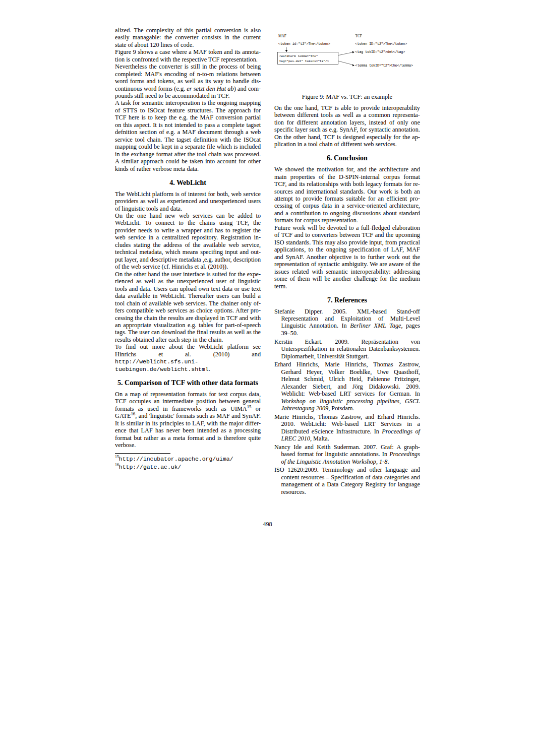alized. The complexity of this partial conversion is also easily managable: the converter consists in the current state of about 120 lines of code.
Figure 9 shows a case where a MAF token and its annotation is confronted with the respective TCF representation.
Nevertheless the converter is still in the process of being completed: MAF's encoding of n-to-m relations between word forms and tokens, as well as its way to handle discontinuous word forms (e.g. er setzt den Hut ab) and compounds still need to be accommodated in TCF.
A task for semantic interoperation is the ongoing mapping of STTS to ISOcat feature structures. The approach for TCF here is to keep the e.g. the MAF conversion partial on this aspect. It is not intended to pass a complete tagset defnition section of e.g. a MAF document through a web service tool chain. The tagset definition with the ISOcat mapping could be kept in a separate file which is included in the exchange format after the tool chain was processed. A similar approach could be taken into account for other kinds of rather verbose meta data.
4. WebLicht
The WebLicht platform is of interest for both, web service providers as well as experienced and unexperienced users of linguistic tools and data.
On the one hand new web services can be added to WebLicht. To connect to the chains using TCF, the provider needs to write a wrapper and has to register the web service in a centralized repository. Registration includes stating the address of the available web service, technical metadata, which means specifing input and output layer, and descriptive metadata ,e.g. author, description of the web service (cf. Hinrichs et al. (2010)).
On the other hand the user interface is suited for the experienced as well as the unexperienced user of linguistic tools and data. Users can upload own text data or use text data available in WebLicht. Thereafter users can build a tool chain of available web services. The chainer only offers compatible web services as choice options. After processing the chain the results are displayed in TCF and with an appropriate visualization e.g. tables for part-of-speech tags. The user can download the final results as well as the results obtained after each step in the chain.
To find out more about the WebLicht platform see Hinrichs et al. (2010) and http://weblicht.sfs.uni-tuebingen.de/weblicht.shtml.
5. Comparison of TCF with other data formats
On a map of representation formats for text corpus data, TCF occupies an intermediate position between general formats as used in frameworks such as UIMA15 or GATE16, and 'linguistic' formats such as MAF and SynAF. It is similar in its principles to LAF, with the major difference that LAF has never been intended as a processing format but rather as a meta format and is therefore quite verbose.
15http://incubator.apache.org/uima/
16http://gate.ac.uk/
MAF TCF <token id="t2">The</token> <token ID="t2">The</token> <wordForm lemma="the" tag="pos.det" tokens="t2"/> <tag tokID="t2">det</tag> <lemma tokID="t2">the</lemma>
Figure 9: MAF vs. TCF: an example
On the one hand, TCF is able to provide interoperability between different tools as well as a common representation for different annotation layers, instead of only one specific layer such as e.g. SynAF, for syntactic annotation. On the other hand, TCF is designed especially for the application in a tool chain of different web services.
6. Conclusion
We showed the motivation for, and the architecture and main properties of the D-SPIN-internal corpus format TCF, and its relationships with both legacy formats for resources and international standards. Our work is both an attempt to provide formats suitable for an efficient processing of corpus data in a service-oriented architecture, and a contribution to ongoing discussions about standard formats for corpus representation.
Future work will be devoted to a full-fledged elaboration of TCF and to converters between TCF and the upcoming ISO standards. This may also provide input, from practical applications, to the ongoing specification of LAF, MAF and SynAF. Another objective is to further work out the representation of syntactic ambiguity. We are aware of the issues related with semantic interoperability: addressing some of them will be another challenge for the medium term.
7. References
Stefanie Dipper. 2005. XML-based Stand-off Representation and Exploitation of Multi-Level Linguistic Annotation. In Berliner XML Tage, pages 39–50.
Kerstin Eckart. 2009. Repräsentation von Unterspezifikation in relationalen Datenbanksystemen. Diplomarbeit, Universität Stuttgart.
Erhard Hinrichs, Marie Hinrichs, Thomas Zastrow, Gerhard Heyer, Volker Boehlke, Uwe Quasthoff, Helmut Schmid, Ulrich Heid, Fabienne Fritzinger, Alexander Siebert, and Jörg Didakowski. 2009. Weblicht: Web-based LRT services for German. In Workshop on linguistic processing pipelines, GSCL Jahrestagung 2009, Potsdam.
Marie Hinrichs, Thomas Zastrow, and Erhard Hinrichs. 2010. WebLicht: Web-based LRT Services in a Distributed eScience Infrastructure. In Proceedings of LREC 2010, Malta.
Nancy Ide and Keith Suderman. 2007. Graf: A graph-based format for linguistic annotations. In Proceedings of the Linguistic Annotation Workshop, 1-8.
ISO 12620:2009. Terminology and other language and content resources – Specification of data categories and management of a Data Category Registry for language resources.
498